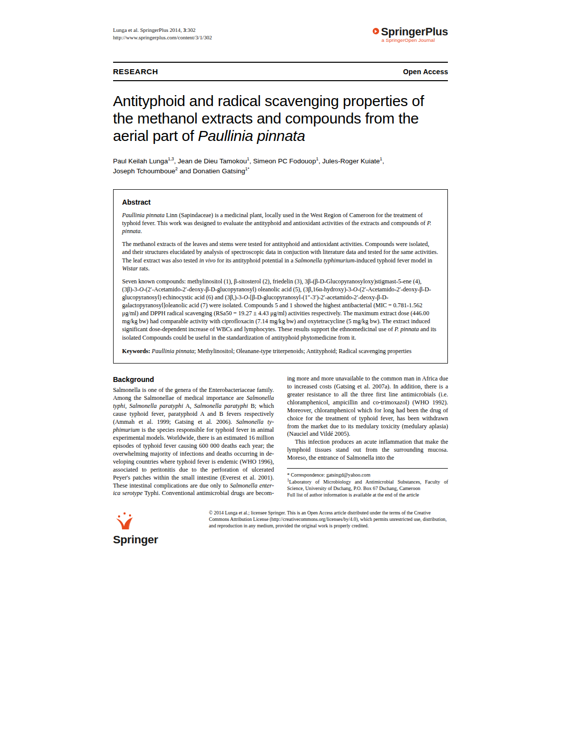Lunga et al. SpringerPlus 2014, 3:302
http://www.springerplus.com/content/3/1/302
SpringerPlus
a SpringerOpen Journal
RESEARCH
Open Access
Antityphoid and radical scavenging properties of the methanol extracts and compounds from the aerial part of Paullinia pinnata
Paul Keilah Lunga1,3, Jean de Dieu Tamokou1, Simeon PC Fodouop1, Jules-Roger Kuiate1,
Joseph Tchoumboue2 and Donatien Gatsing1*
Abstract
Paullinia pinnata Linn (Sapindaceae) is a medicinal plant, locally used in the West Region of Cameroon for the treatment of typhoid fever. This work was designed to evaluate the antityphoid and antioxidant activities of the extracts and compounds of P. pinnata.
The methanol extracts of the leaves and stems were tested for antityphoid and antioxidant activities. Compounds were isolated, and their structures elucidated by analysis of spectroscopic data in conjuction with literature data and tested for the same activities. The leaf extract was also tested in vivo for its antityphoid potential in a Salmonella typhimurium-induced typhoid fever model in Wistar rats.
Seven known compounds: methylinositol (1), β-sitosterol (2), friedelin (3), 3β-(β-D-Glucopyranosyloxy)stigmast-5-ene (4), (3β)-3-O-(2′-Acetamido-2′-deoxy-β-D-glucopyranosyl) oleanolic acid (5), (3β,16α-hydroxy)-3-O-(2′-Acetamido-2′-deoxy-β-D-glucopyranosyl) echinocystic acid (6) and (3β,)-3-O-[β-D-glucopyranosyl-(1″-3′)-2′-acetamido-2′-deoxy-β-D-galactopyranosyl]oleanolic acid (7) were isolated. Compounds 5 and 1 showed the highest antibacterial (MIC = 0.781-1.562 μg/ml) and DPPH radical scavenging (RSa50 = 19.27 ± 4.43 μg/ml) activities respectively. The maximum extract dose (446.00 mg/kg bw) had comparable activity with ciprofloxacin (7.14 mg/kg bw) and oxytetracycline (5 mg/kg bw). The extract induced significant dose-dependent increase of WBCs and lymphocytes. These results support the ethnomedicinal use of P. pinnata and its isolated Compounds could be useful in the standardization of antityphoid phytomedicine from it.
Keywords: Paullinia pinnata; Methylinositol; Oleanane-type triterpenoids; Antityphoid; Radical scavenging properties
Background
Salmonella is one of the genera of the Enterobacteriaceae family. Among the Salmonellae of medical importance are Salmonella typhi, Salmonella paratyphi A, Salmonella paratyphi B; which cause typhoid fever, paratyphoid A and B fevers respectively (Ammah et al. 1999; Gatsing et al. 2006). Salmonella typhimurium is the species responsible for typhoid fever in animal experimental models. Worldwide, there is an estimated 16 million episodes of typhoid fever causing 600 000 deaths each year; the overwhelming majority of infections and deaths occurring in developing countries where typhoid fever is endemic (WHO 1996), associated to peritonitis due to the perforation of ulcerated Peyer's patches within the small intestine (Everest et al. 2001). These intestinal complications are due only to Salmonella enterica serotype Typhi. Conventional antimicrobial drugs are becoming more and more unavailable to the common man in Africa due to increased costs (Gatsing et al. 2007a). In addition, there is a greater resistance to all the three first line antimicrobials (i.e. chloramphenicol, ampicillin and co-trimoxazol) (WHO 1992). Moreover, chloramphenicol which for long had been the drug of choice for the treatment of typhoid fever, has been withdrawn from the market due to its medulary toxicity (medulary aplasia) (Nauciel and Vildé 2005).
This infection produces an acute inflammation that make the lymphoid tissues stand out from the surrounding mucosa. Moreso, the entrance of Salmonella into the
* Correspondence: gatsingd@yahoo.com
1Laboratory of Microbiology and Antimicrobial Substances, Faculty of Science, University of Dschang, P.O. Box 67 Dschang, Cameroon
Full list of author information is available at the end of the article
Springer
© 2014 Lunga et al.; licensee Springer. This is an Open Access article distributed under the terms of the Creative Commons Attribution License (http://creativecommons.org/licenses/by/4.0), which permits unrestricted use, distribution, and reproduction in any medium, provided the original work is properly credited.